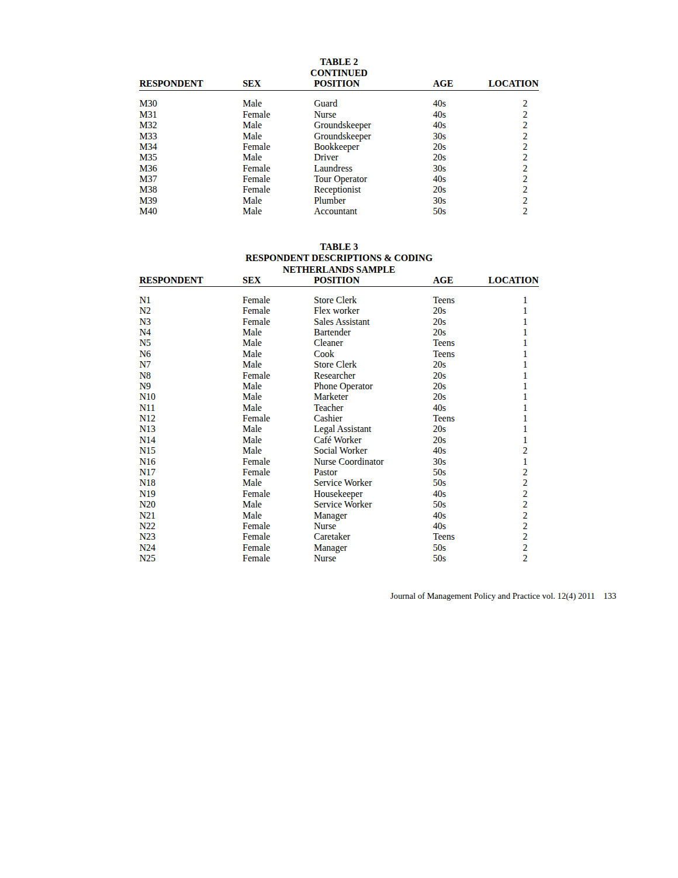TABLE 2
CONTINUED
| RESPONDENT | SEX | POSITION | AGE | LOCATION |
| --- | --- | --- | --- | --- |
| M30 | Male | Guard | 40s | 2 |
| M31 | Female | Nurse | 40s | 2 |
| M32 | Male | Groundskeeper | 40s | 2 |
| M33 | Male | Groundskeeper | 30s | 2 |
| M34 | Female | Bookkeeper | 20s | 2 |
| M35 | Male | Driver | 20s | 2 |
| M36 | Female | Laundress | 30s | 2 |
| M37 | Female | Tour Operator | 40s | 2 |
| M38 | Female | Receptionist | 20s | 2 |
| M39 | Male | Plumber | 30s | 2 |
| M40 | Male | Accountant | 50s | 2 |
TABLE 3
RESPONDENT DESCRIPTIONS & CODING
NETHERLANDS SAMPLE
| RESPONDENT | SEX | POSITION | AGE | LOCATION |
| --- | --- | --- | --- | --- |
| N1 | Female | Store Clerk | Teens | 1 |
| N2 | Female | Flex worker | 20s | 1 |
| N3 | Female | Sales Assistant | 20s | 1 |
| N4 | Male | Bartender | 20s | 1 |
| N5 | Male | Cleaner | Teens | 1 |
| N6 | Male | Cook | Teens | 1 |
| N7 | Male | Store Clerk | 20s | 1 |
| N8 | Female | Researcher | 20s | 1 |
| N9 | Male | Phone Operator | 20s | 1 |
| N10 | Male | Marketer | 20s | 1 |
| N11 | Male | Teacher | 40s | 1 |
| N12 | Female | Cashier | Teens | 1 |
| N13 | Male | Legal Assistant | 20s | 1 |
| N14 | Male | Café Worker | 20s | 1 |
| N15 | Male | Social Worker | 40s | 2 |
| N16 | Female | Nurse Coordinator | 30s | 1 |
| N17 | Female | Pastor | 50s | 2 |
| N18 | Male | Service Worker | 50s | 2 |
| N19 | Female | Housekeeper | 40s | 2 |
| N20 | Male | Service Worker | 50s | 2 |
| N21 | Male | Manager | 40s | 2 |
| N22 | Female | Nurse | 40s | 2 |
| N23 | Female | Caretaker | Teens | 2 |
| N24 | Female | Manager | 50s | 2 |
| N25 | Female | Nurse | 50s | 2 |
Journal of Management Policy and Practice vol. 12(4) 2011 133